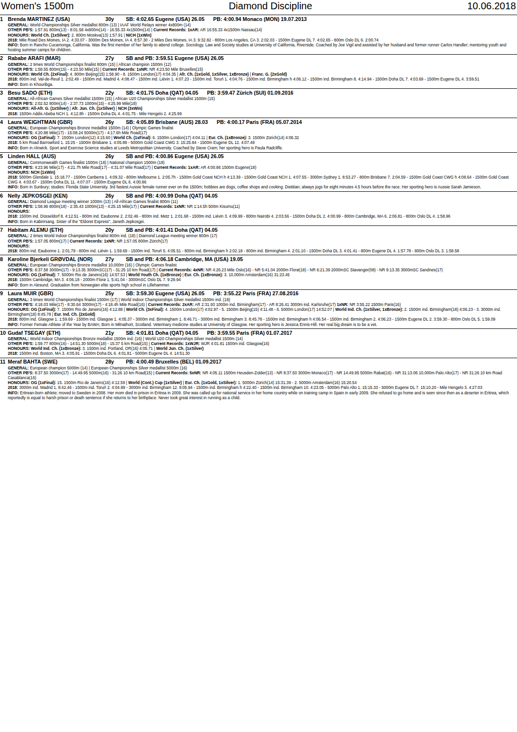Women's 1500m
Diamond Discipline
10.06.2018
| 1 | Brenda MARTINEZ (USA) | 30y | SB: 4:02.65 Eugene (USA) 26.05 PB: 4:00.94 Monaco (MON) 19.07.2013 |
| | GENERAL: World Championships Silver medallist 800m (13) / IAAF World Relays winner 4x800m (14) OTHER PB'S: 1:57.91 800m(13) - 8:01.58 4x800m(14) - 16:55.33 4x1500m(14) / Current Records: 1xAR: AR 16:55.33 4x1500m Nassau(14) HONOURS: World Ch. (1xSilver): 2. 800m Moskva(13) 1:57.91 / NICH (1xWin) 2018: Mile Road Des Moines, IA 2. 4:33.07 - 3000m Des Moines, IA 4. 8:57.30 - 2 Miles Des Moines, IA 3. 9:32.82 - 800m Los Angeles, CA 3. 2:02.03 - 1500m Eugene DL 7. 4:02.65 - 800m Oslo DL 6. 2:00.74 INFO: Born in Rancho Cucamonga, California. Was the first member of her family to attend college. Sociology, Law and Society studies at University of California, Riverside. Coached by Joe Vigil and assisted by her husband and former runner Carlos Handler; mentoring youth and hosting summer camps for children. |
| 2 | Rababe ARAFI (MAR) | 27y | SB and PB: 3:59.51 Eugene (USA) 26.05 |
| | GENERAL: 2 times World Championships finalist 800m (15) / African champion 1500m (12) OTHER PB'S: 1:58.55 800m(15) - 4:23.50 Mile(15) / Current Records: 1xNR: NR 4:23.50 Mile Bruxelles(15) HONOURS: World Ch. (2xFinal): 4. 800m Beijing(15) 1:58.90 - 8. 1500m London(17) 4:04.35 / Afr. Ch. (1xGold, 1xSilver, 1xBronze) / Franc. G. (2xGold) 2018: 800m ind. Val-de-Reuil 1. 2:02.49 - 1500m ind. Madrid 4. 4:08.47 - 1500m ind. Liévin 1. 4:07.23 - 1500m ind. Toruń 1. 4:04.76 - 1500m ind. Birmingham h 4:06.12 - 1500m ind. Birmingham 8. 4:14.94 - 1500m Doha DL 7. 4:03.69 - 1500m Eugene DL 4. 3:59.51 INFO: Born in Khouribga. |
| 3 | Besu SADO (ETH) | 22y | SB: 4:01.75 Doha (QAT) 04.05 PB: 3:59.47 Zürich (SUI) 01.09.2016 |
| | GENERAL: All-African Games Silver medallist 1500m (15) / African U20 Championships Silver medallist 1500m (15) OTHER PB'S: 2:02.52 800m(14) - 2:37.73 1000m(15) - 4:25.99 Mile(18) HONOURS: All-Afr. G. (1xSilver) / Afr. Jun. Ch. (1xSilver) / NCH (3xWin) 2018: 1500m Addis Abeba NCH 1. 4:12.8h - 1500m Doha DL 4. 4:01.75 - Mile Hengelo 2. 4:25.99 |
| 4 | Laura WEIGHTMAN (GBR) | 26y | SB: 4:05.89 Brisbane (AUS) 28.03 PB: 4:00.17 Paris (FRA) 05.07.2014 |
| | GENERAL: European Championships Bronze medallist 1500m (14) / Olympic Games finalist OTHER PB'S: 4:20.88 Mile(17) - 15:08.24 5000m(17) - 4:17.6h Mile Road(17) HONOURS: OG (1xFinal): 7. 1500m London(12) 4:15.60 / World Ch. (1xFinal): 6. 1500m London(17) 4:04.11 / Eur. Ch. (1xBronze): 3. 1500m Zürich(14) 4:06.32 2018: 5 km Road Barrowford 1. 15:25 - 1500m Brisbane 1. 4:05.89 - 5000m Gold Coast CWG 3. 15:25.84 - 1500m Eugene DL 12. 4:07.48 INFO: Born in Alnwick. Sport and Exercise Science studies at Leeds Metropolitan University. Coached by Steve Cram; her sporting hero is Paula Radcliffe. |
| 5 | Linden HALL (AUS) | 26y | SB and PB: 4:00.86 Eugene (USA) 26.05 |
| | GENERAL: Commonwealth Games finalist 1500m (18) / National champion 1500m (18) OTHER PB'S: 4:23.96 Mile(17) - 4:21.7h Mile Road(17) - 4:31.07 Mile Road(17) / Current Records: 1xAR: AR 4:00.86 1500m Eugene(18) HONOURS: NCH (1xWin) 2018: 5000m Glendale 1. 15:18.77 - 1500m Canberra 1. 4:09.32 - 800m Melbourne 1. 2:05.7h - 1500m Gold Coast NCH h 4:13.39 - 1500m Gold Coast NCH 1. 4:07.55 - 3000m Sydney 1. 8:53.27 - 800m Brisbane 7. 2:04.59 - 1500m Gold Coast CWG h 4:08.64 - 1500m Gold Coast CWG 4. 4:03.67 - 1500m Doha DL 11. 4:07.07 - 1500m Eugene DL 6. 4:00.86 INFO: Born in Sunbury; studies: Florida State University. 3rd fastest Aussie female runner ever on the 1500m; hobbies are dogs, coffee shops and cooking. Dietitian; always jogs for eight minutes 4.5 hours before the race. Her sporting hero is Aussie Sarah Jamieson. |
| 6 | Nelly JEPKOSGEI (KEN) | 26y | SB and PB: 4:00.99 Doha (QAT) 04.05 |
| | GENERAL: Diamond League meeting winner 1000m (13) / All-African Games finalist 800m (11) OTHER PB'S: 1:58.96 800m(18) - 2:35.43 1000m(13) - 4:25.15 Mile(17) / Current Records: 1xNR: NR 1:14.5h 500m Kisumu(11) HONOURS: 2018: 1500m ind. Düsseldorf 8. 4:12.51 - 800m ind. Eaubonne 2. 2:02.46 - 800m ind. Metz 1. 2:01.68 - 1500m ind. Liévin 3. 4:09.99 - 800m Nairobi 4. 2:03.56 - 1500m Doha DL 2. 4:00.99 - 800m Cambridge, MA 6. 2:06.81 - 800m Oslo DL 4. 1:58.96 INFO: Born in Kabirirsang. Sister of the "Eldoret Express", Janeth Jepkosgei. |
| 7 | Habitam ALEMU (ETH) | 20y | SB and PB: 4:01.41 Doha (QAT) 04.05 |
| | GENERAL: 2 times World Indoor Championships finalist 800m ind. (18) / Diamond League meeting winner 800m (17) OTHER PB'S: 1:57.05 800m(17) / Current Records: 1xNR: NR 1:57.05 800m Zürich(17) HONOURS: 2018: 800m ind. Eaubonne 1. 2:01.79 - 800m ind. Liévin 1. 1:59.69 - 1500m ind. Toruń 5. 4:05.51 - 800m ind. Birmingham h 2:02.18 - 800m ind. Birmingham 4. 2:01.10 - 1500m Doha DL 3. 4:01.41 - 800m Eugene DL 4. 1:57.78 - 800m Oslo DL 3. 1:58.58 |
| 8 | Karoline Bjerkeli GRØVDAL (NOR) | 27y | SB and PB: 4:06.18 Cambridge, MA (USA) 19.05 |
| | GENERAL: European Championships Bronze medallist 10,000m (16) / Olympic Games finalist OTHER PB'S: 8:37.58 3000m(17) - 9:13.35 3000mSC(17) - 31:25 10 km Road(17) / Current Records: 4xNR: NR 4:26.23 Mile Oslo(16) - NR 5:41.04 2000m Florø(18) - NR 6:21.39 2000mSC Stavanger(08) - NR 9:13.35 3000mSC Sandnes(17) HONOURS: OG (1xFinal): 7. 5000m Rio de Janeiro(16) 14:57.53 / World Youth Ch. (1xBronze) / Eur. Ch. (1xBronze): 3. 10,000m Amsterdam(16) 31:23.45 2018: 1500m Cambridge, MA 3. 4:06.18 - 2000m Florø 1. 5:41.04 - 3000mSC Oslo DL 7. 9:29.94 INFO: Born in Alesund. Graduation from Norwegian elite sports high school in Lillehammer. |
| 9 | Laura MUIR (GBR) | 25y | SB: 3:59.30 Eugene (USA) 26.05 PB: 3:55.22 Paris (FRA) 27.08.2016 |
| | GENERAL: 3 times World Championships finalist 1500m (17) / World Indoor Championships Silver medallist 1500m ind. (18) OTHER PB'S: 4:18.03 Mile(17) - 8:30.64 3000m(17) - 4:18.4h Mile Road(16) / Current Records: 2xAR: AR 2:31.93 1000m ind. Birmingham(17) - AR 8:26.41 3000m ind. Karlsruhe(17) 1xNR: NR 3:55.22 1500m Paris(16) HONOURS: OG (1xFinal): 7. 1500m Rio de Janeiro(16) 4:12.88 / World Ch. (3xFinal): 4. 1500m London(17) 4:02.97 - 5. 1500m Beijing(15) 4:11.48 - 6. 5000m London(17) 14:52.07 / World Ind. Ch. (1xSilver, 1xBronze): 2. 1500m ind. Birmingham(18) 4:06.23 - 3. 3000m ind. Birmingham(18) 8:45.78 / Eur. Ind. Ch. (2xGold) 2018: 800m ind. Glasgow 1. 1:59.69 - 1500m ind. Glasgow 1. 4:05.37 - 3000m ind. Birmingham 1. 8:46.71 - 3000m ind. Birmingham 3. 8:45.78 - 1500m ind. Birmingham h 4:06.54 - 1500m ind. Birmingham 2. 4:06.23 - 1500m Eugene DL 2. 3:59.30 - 800m Oslo DL 5. 1:59.09 INFO: Former Female Athlete of the Year by BAWA; Born in Milnathort, Scotland. Veterinary medicine studies at University of Glasgow. Her sporting hero is Jessica Ennis-Hill. Her real big dream is to be a vet. |
| 10 | Gudaf TSEGAY (ETH) | 21y | SB: 4:01.81 Doha (QAT) 04.05 PB: 3:59.55 Paris (FRA) 01.07.2017 |
| | GENERAL: World Indoor Championships Bronze medallist 1500m ind. (16) / World U20 Championships Silver medallist 1500m (14) OTHER PB'S: 1:59.77 800m(16) - 14:51.30 5000m(18) - 15:37 5 km Road(15) / Current Records: 1xWJR: WJR 4:01.81 1500m ind. Glasgow(16) HONOURS: World Ind. Ch. (1xBronze): 3. 1500m ind. Portland, OR(16) 4:05.71 / World Jun. Ch. (1xSilver) 2018: 1500m ind. Boston, MA 3. 4:05.91 - 1500m Doha DL 6. 4:01.81 - 5000m Eugene DL 4. 14:51.30 |
| 11 | Meraf BAHTA (SWE) | 28y | PB: 4:00.49 Bruxelles (BEL) 01.09.2017 |
| | GENERAL: European champion 5000m (14) / European Championships Silver medallist 5000m (16) OTHER PB'S: 8:37.50 3000m(17) - 14:49.95 5000m(16) - 31:26 10 km Road(15) / Current Records: 5xNR: NR 4:05.11 1500m Heusden-Zolder(13) - NR 8:37.50 3000m Monaco(17) - NR 14:49.95 5000m Rabat(16) - NR 31:13.06 10,000m Palo Alto(17) - NR 31:26 10 km Road Casablanca(16) HONOURS: OG (1xFinal): 15. 1500m Rio de Janeiro(16) 4:12.59 / World (Cont.) Cup (1xSilver) / Eur. Ch. (1xGold, 1xSilver): 1. 5000m Zürich(14) 15:31.39 - 2. 5000m Amsterdam(16) 15:20.54 2018: 3000m ind. Madrid 1. 8:42.46 - 1500m ind. Toruń 2. 4:04.89 - 3000m ind. Birmingham 12. 9:05.94 - 1500m ind. Birmingham h 4:22.40 - 1500m ind. Birmingham 10. 4:23.05 - 5000m Palo Alto 1. 15:15.33 - 5000m Eugene DL 7. 15:10.20 - Mile Hengelo 3. 4:27.03 INFO: Eritrean-born athlete; moved to Sweden in 2008. Her mom died in prison in Eritrea in 2009. She was called up for national service in her home country while on training camp in Spain in early 2009. She refused to go home and is seen since then as a deserter in Eritrea, which reportedly is equal to harsh prison or death sentence if she returns to her birthplace. Never took great interest in running as a child. |